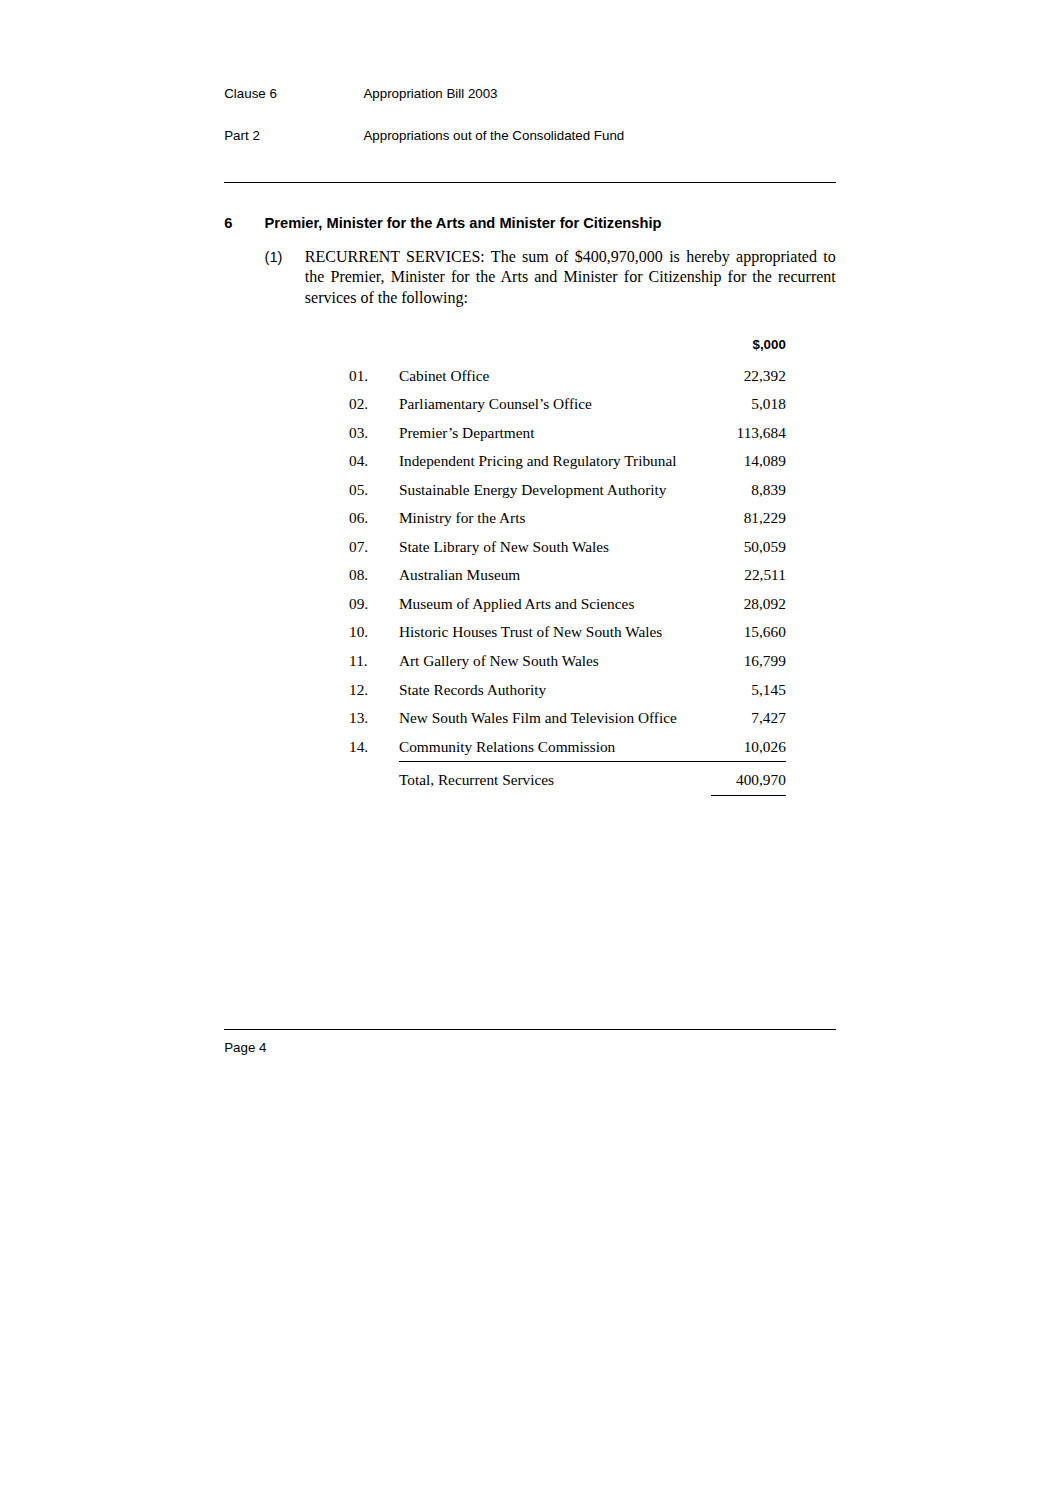Clause 6
Appropriation Bill 2003
Part 2
Appropriations out of the Consolidated Fund
6
Premier, Minister for the Arts and Minister for Citizenship
(1)
RECURRENT SERVICES: The sum of $400,970,000 is hereby appropriated to the Premier, Minister for the Arts and Minister for Citizenship for the recurrent services of the following:
| $,000 |
| --- |
| 01. | Cabinet Office | 22,392 |
| 02. | Parliamentary Counsel’s Office | 5,018 |
| 03. | Premier’s Department | 113,684 |
| 04. | Independent Pricing and Regulatory Tribunal | 14,089 |
| 05. | Sustainable Energy Development Authority | 8,839 |
| 06. | Ministry for the Arts | 81,229 |
| 07. | State Library of New South Wales | 50,059 |
| 08. | Australian Museum | 22,511 |
| 09. | Museum of Applied Arts and Sciences | 28,092 |
| 10. | Historic Houses Trust of New South Wales | 15,660 |
| 11. | Art Gallery of New South Wales | 16,799 |
| 12. | State Records Authority | 5,145 |
| 13. | New South Wales Film and Television Office | 7,427 |
| 14. | Community Relations Commission | 10,026 |
| | Total, Recurrent Services | 400,970 |
Page 4